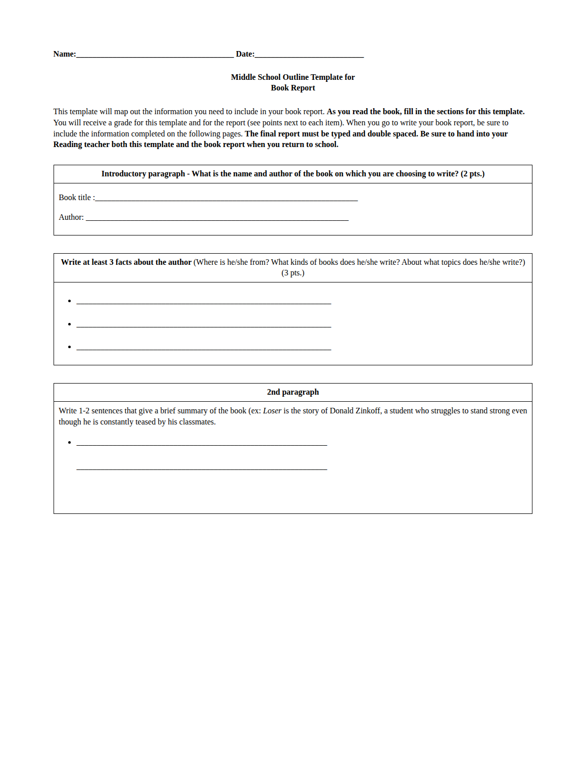Name:_______________________________________ Date:___________________________
Middle School Outline Template for
Book Report
This template will map out the information you need to include in your book report. As you read the book, fill in the sections for this template. You will receive a grade for this template and for the report (see points next to each item). When you go to write your book report, be sure to include the information completed on the following pages. The final report must be typed and double spaced. Be sure to hand into your Reading teacher both this template and the book report when you return to school.
| Introductory paragraph - What is the name and author of the book on which you are choosing to write? (2 pts.) |
| --- |
| Book title :_________________________________________________________________ Author: _________________________________________________________________ |
| Write at least 3 facts about the author (Where is he/she from? What kinds of books does he/she write? About what topics does he/she write?) (3 pts.) |
| --- |
| _______________________________________________________________ _______________________________________________________________ _______________________________________________________________ |
| 2nd paragraph |
| --- |
| Write 1-2 sentences that give a brief summary of the book (ex: Loser is the story of Donald Zinkoff, a student who struggles to stand strong even though he is constantly teased by his classmates. ______________________________________________________________ ______________________________________________________________ |